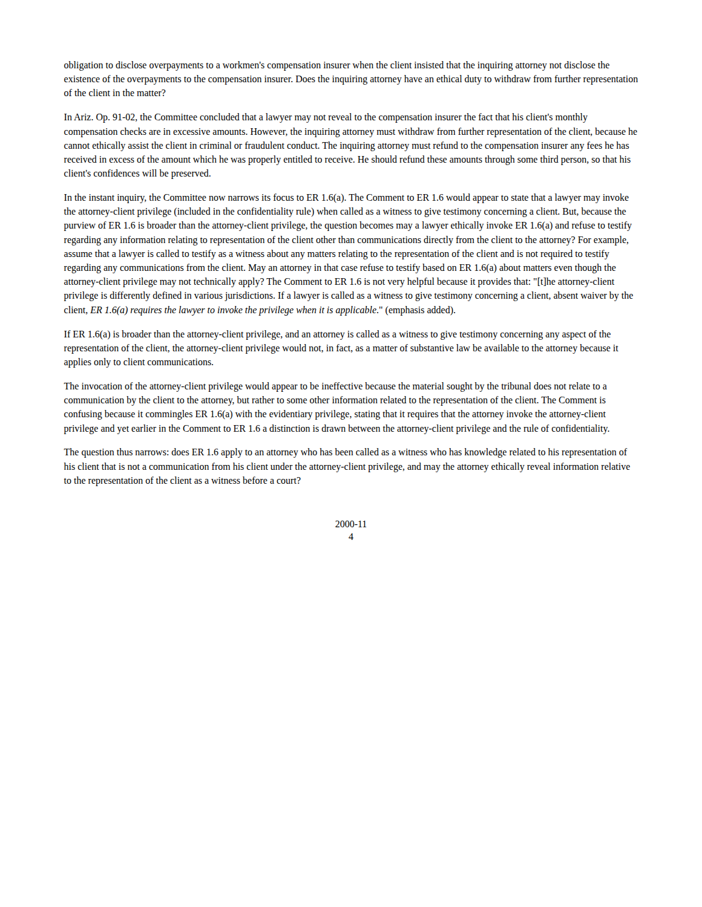obligation to disclose overpayments to a workmen's compensation insurer when the client insisted that the inquiring attorney not disclose the existence of the overpayments to the compensation insurer. Does the inquiring attorney have an ethical duty to withdraw from further representation of the client in the matter?
In Ariz. Op. 91-02, the Committee concluded that a lawyer may not reveal to the compensation insurer the fact that his client's monthly compensation checks are in excessive amounts. However, the inquiring attorney must withdraw from further representation of the client, because he cannot ethically assist the client in criminal or fraudulent conduct. The inquiring attorney must refund to the compensation insurer any fees he has received in excess of the amount which he was properly entitled to receive. He should refund these amounts through some third person, so that his client's confidences will be preserved.
In the instant inquiry, the Committee now narrows its focus to ER 1.6(a). The Comment to ER 1.6 would appear to state that a lawyer may invoke the attorney-client privilege (included in the confidentiality rule) when called as a witness to give testimony concerning a client. But, because the purview of ER 1.6 is broader than the attorney-client privilege, the question becomes may a lawyer ethically invoke ER 1.6(a) and refuse to testify regarding any information relating to representation of the client other than communications directly from the client to the attorney? For example, assume that a lawyer is called to testify as a witness about any matters relating to the representation of the client and is not required to testify regarding any communications from the client. May an attorney in that case refuse to testify based on ER 1.6(a) about matters even though the attorney-client privilege may not technically apply? The Comment to ER 1.6 is not very helpful because it provides that: "[t]he attorney-client privilege is differently defined in various jurisdictions. If a lawyer is called as a witness to give testimony concerning a client, absent waiver by the client, ER 1.6(a) requires the lawyer to invoke the privilege when it is applicable." (emphasis added).
If ER 1.6(a) is broader than the attorney-client privilege, and an attorney is called as a witness to give testimony concerning any aspect of the representation of the client, the attorney-client privilege would not, in fact, as a matter of substantive law be available to the attorney because it applies only to client communications.
The invocation of the attorney-client privilege would appear to be ineffective because the material sought by the tribunal does not relate to a communication by the client to the attorney, but rather to some other information related to the representation of the client. The Comment is confusing because it commingles ER 1.6(a) with the evidentiary privilege, stating that it requires that the attorney invoke the attorney-client privilege and yet earlier in the Comment to ER 1.6 a distinction is drawn between the attorney-client privilege and the rule of confidentiality.
The question thus narrows: does ER 1.6 apply to an attorney who has been called as a witness who has knowledge related to his representation of his client that is not a communication from his client under the attorney-client privilege, and may the attorney ethically reveal information relative to the representation of the client as a witness before a court?
2000-11
4